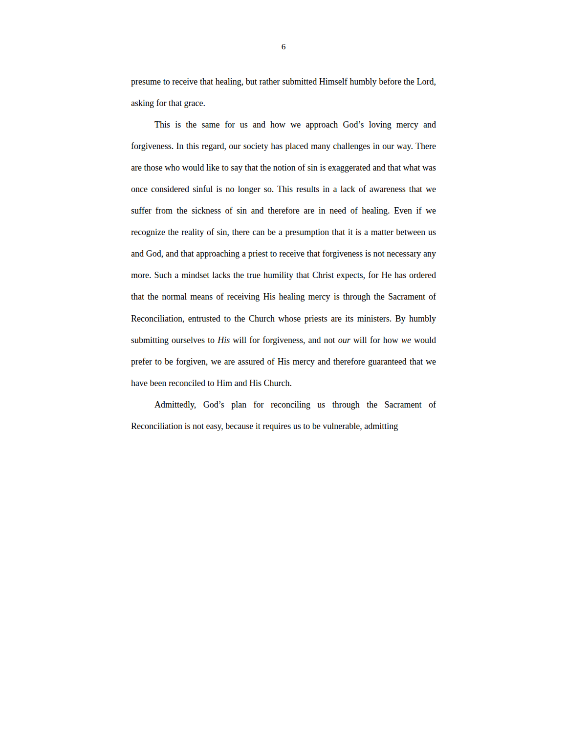6
presume to receive that healing, but rather submitted Himself humbly before the Lord, asking for that grace.
This is the same for us and how we approach God’s loving mercy and forgiveness. In this regard, our society has placed many challenges in our way. There are those who would like to say that the notion of sin is exaggerated and that what was once considered sinful is no longer so. This results in a lack of awareness that we suffer from the sickness of sin and therefore are in need of healing. Even if we recognize the reality of sin, there can be a presumption that it is a matter between us and God, and that approaching a priest to receive that forgiveness is not necessary any more. Such a mindset lacks the true humility that Christ expects, for He has ordered that the normal means of receiving His healing mercy is through the Sacrament of Reconciliation, entrusted to the Church whose priests are its ministers. By humbly submitting ourselves to His will for forgiveness, and not our will for how we would prefer to be forgiven, we are assured of His mercy and therefore guaranteed that we have been reconciled to Him and His Church.
Admittedly, God’s plan for reconciling us through the Sacrament of Reconciliation is not easy, because it requires us to be vulnerable, admitting